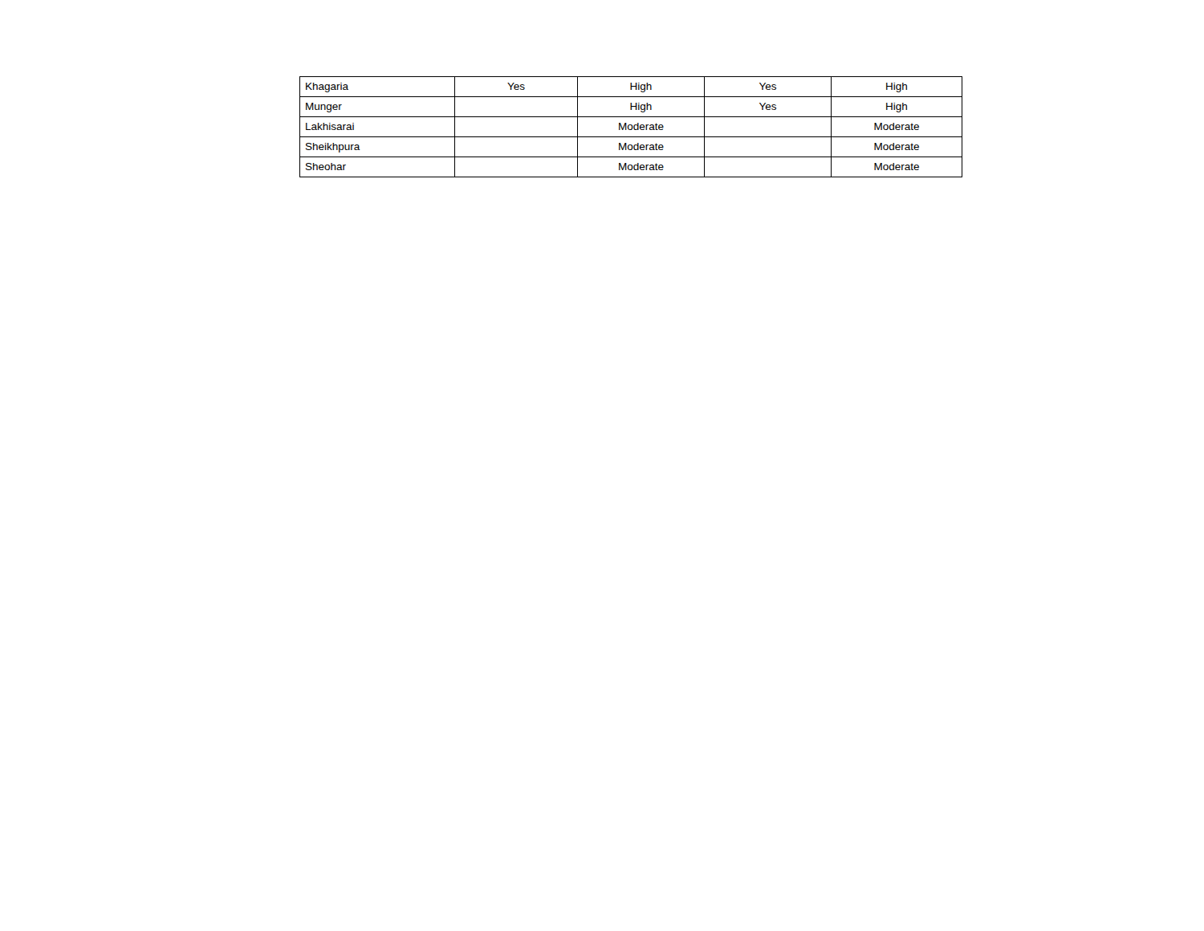| Khagaria | Yes | High | Yes | High |
| Munger | | High | Yes | High |
| Lakhisarai | | Moderate | | Moderate |
| Sheikhpura | | Moderate | | Moderate |
| Sheohar | | Moderate | | Moderate |